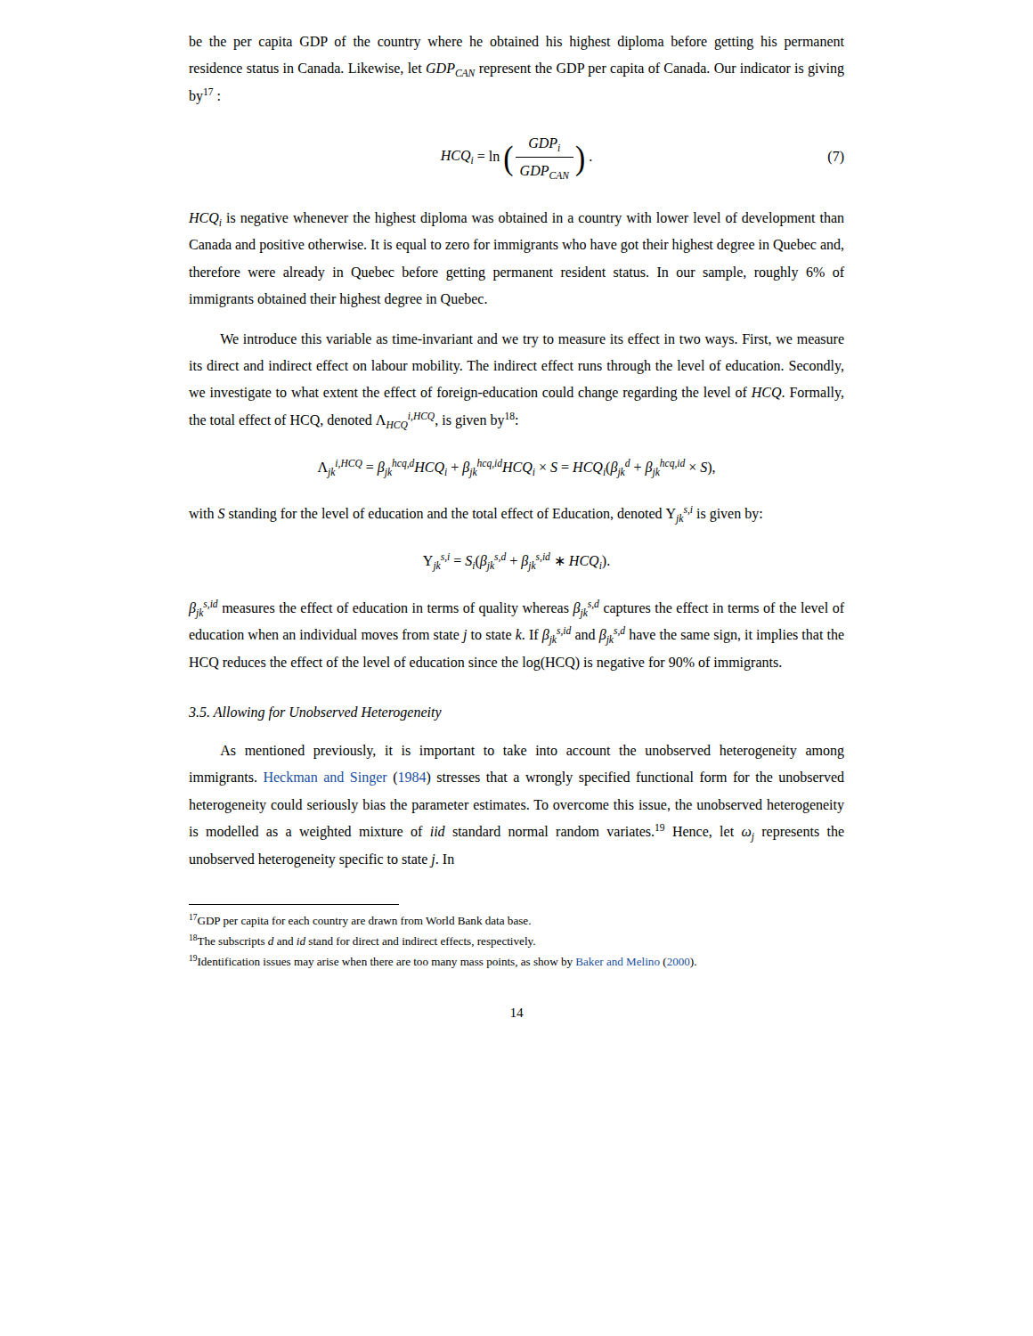be the per capita GDP of the country where he obtained his highest diploma before getting his permanent residence status in Canada. Likewise, let GDPCAN represent the GDP per capita of Canada. Our indicator is giving by17 :
HCQi = ln (GDPi GDPCAN) . (7)
HCQi is negative whenever the highest diploma was obtained in a country with lower level of development than Canada and positive otherwise. It is equal to zero for immigrants who have got their highest degree in Quebec and, therefore were already in Quebec before getting permanent resident status. In our sample, roughly 6% of immigrants obtained their highest degree in Quebec.
We introduce this variable as time-invariant and we try to measure its effect in two ways. First, we measure its direct and indirect effect on labour mobility. The indirect effect runs through the level of education. Secondly, we investigate to what extent the effect of foreign-education could change regarding the level of HCQ. Formally, the total effect of HCQ, denoted ΛHCQi,HCQ, is given by18:
Λjki,HCQ = βjkhcq,dHCQi + βjkhcq,idHCQi × S = HCQi(βjkd + βjkhcq,id × S),
with S standing for the level of education and the total effect of Education, denoted Υjks,i is given by:
Υjks,i = Si(βjks,d + βjks,id ∗ HCQi).
βjks,id measures the effect of education in terms of quality whereas βjks,d captures the effect in terms of the level of education when an individual moves from state j to state k. If βjks,id and βjks,d have the same sign, it implies that the HCQ reduces the effect of the level of education since the log(HCQ) is negative for 90% of immigrants.
3.5. Allowing for Unobserved Heterogeneity
As mentioned previously, it is important to take into account the unobserved heterogeneity among immigrants. Heckman and Singer (1984) stresses that a wrongly specified functional form for the unobserved heterogeneity could seriously bias the parameter estimates. To overcome this issue, the unobserved heterogeneity is modelled as a weighted mixture of iid standard normal random variates.19 Hence, let ωj represents the unobserved heterogeneity specific to state j. In
17GDP per capita for each country are drawn from World Bank data base.
18The subscripts d and id stand for direct and indirect effects, respectively.
19Identification issues may arise when there are too many mass points, as show by Baker and Melino (2000).
14